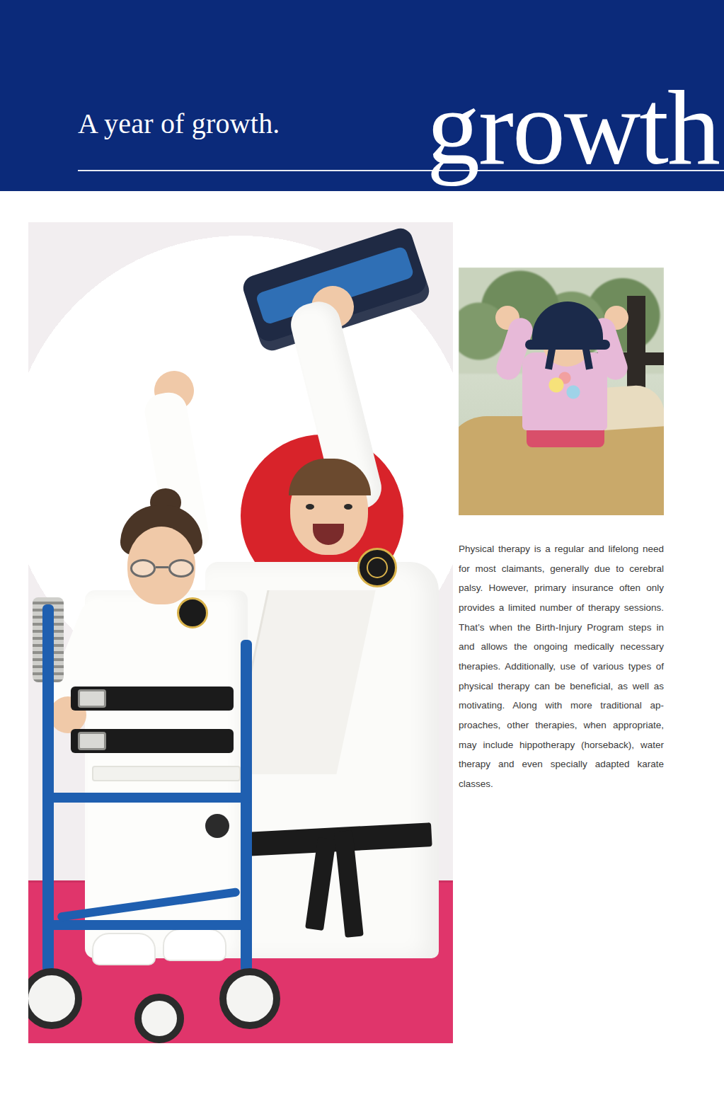A year of growth.
growth
Physical therapy is a regular and lifelong need for most claimants, generally due to cerebral palsy. However, primary insurance often only provides a limited number of therapy sessions. That’s when the Birth-Injury Program steps in and allows the ongoing medically necessary therapies. Additionally, use of various types of physical therapy can be beneficial, as well as motivating. Along with more traditional approaches, other therapies, when appropriate, may include hippotherapy (horseback), water therapy and even specially adapted karate classes.